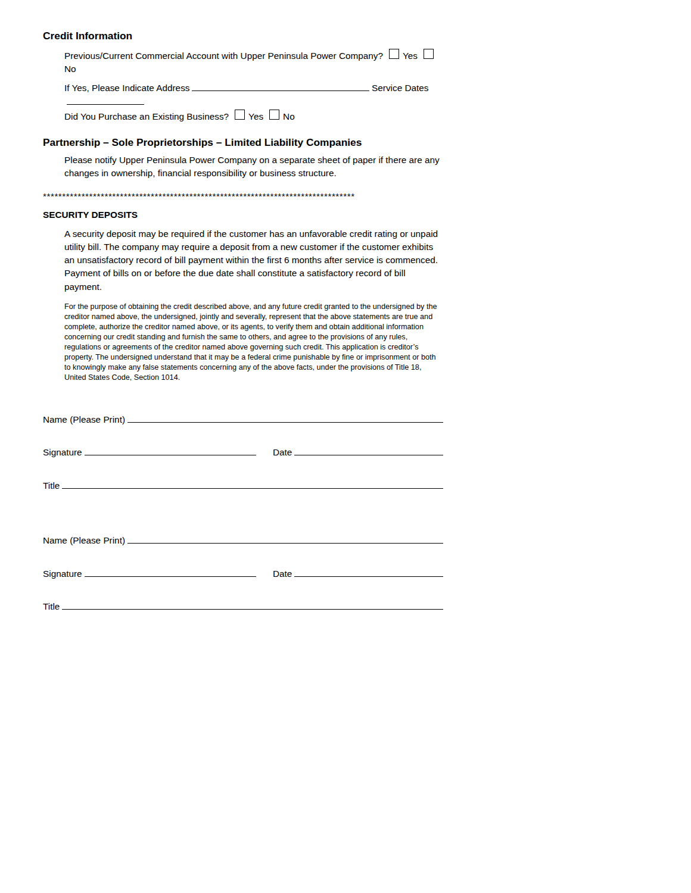Credit Information
Previous/Current Commercial Account with Upper Peninsula Power Company? Yes No
If Yes, Please Indicate Address Service Dates
Did You Purchase an Existing Business? Yes No
Partnership – Sole Proprietorships – Limited Liability Companies
Please notify Upper Peninsula Power Company on a separate sheet of paper if there are any changes in ownership, financial responsibility or business structure.
*********************************************************************************
SECURITY DEPOSITS
A security deposit may be required if the customer has an unfavorable credit rating or unpaid utility bill. The company may require a deposit from a new customer if the customer exhibits an unsatisfactory record of bill payment within the first 6 months after service is commenced. Payment of bills on or before the due date shall constitute a satisfactory record of bill payment.
For the purpose of obtaining the credit described above, and any future credit granted to the undersigned by the creditor named above, the undersigned, jointly and severally, represent that the above statements are true and complete, authorize the creditor named above, or its agents, to verify them and obtain additional information concerning our credit standing and furnish the same to others, and agree to the provisions of any rules, regulations or agreements of the creditor named above governing such credit. This application is creditor’s property. The undersigned understand that it may be a federal crime punishable by fine or imprisonment or both to knowingly make any false statements concerning any of the above facts, under the provisions of Title 18, United States Code, Section 1014.
Name (Please Print)
Signature Date
Title
Name (Please Print)
Signature Date
Title